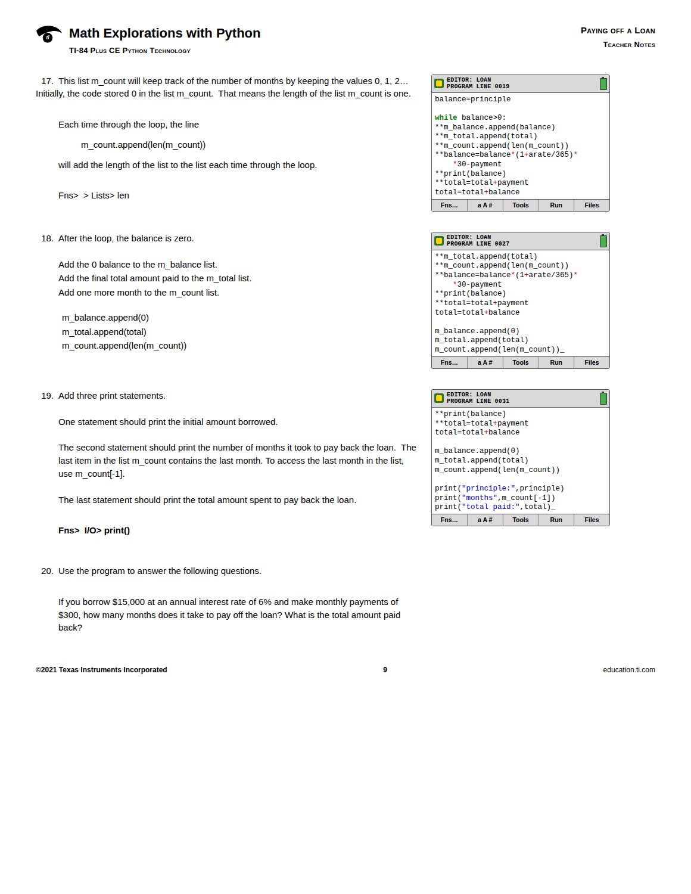ti
Math Explorations with Python
TI-84 Plus CE Python Technology
Paying off a Loan
Teacher Notes
17. This list m_count will keep track of the number of months by keeping the values 0, 1, 2… Initially, the code stored 0 in the list m_count. That means the length of the list m_count is one.
Each time through the loop, the line
m_count.append(len(m_count))
will add the length of the list to the list each time through the loop.
Fns> > Lists> len
EDITOR: LOAN
PROGRAM LINE 0019
balance=principle while balance>0: **m_balance.append(balance) **m_total.append(total) **m_count.append(len(m_count)) **balance=balance*(1+arate/365)* *30-payment **print(balance) **total=total+payment total=total+balance
Fns…
a A #
Tools
Run
Files
18. After the loop, the balance is zero.
Add the 0 balance to the m_balance list.
Add the final total amount paid to the m_total list.
Add one more month to the m_count list.
m_balance.append(0)
m_total.append(total)
m_count.append(len(m_count))
EDITOR: LOAN
PROGRAM LINE 0027
**m_total.append(total) **m_count.append(len(m_count)) **balance=balance*(1+arate/365)* *30-payment **print(balance) **total=total+payment total=total+balance m_balance.append(0) m_total.append(total) m_count.append(len(m_count))_
Fns…
a A #
Tools
Run
Files
19. Add three print statements.
One statement should print the initial amount borrowed.
The second statement should print the number of months it took to pay back the loan. The last item in the list m_count contains the last month. To access the last month in the list, use m_count[-1].
The last statement should print the total amount spent to pay back the loan.
Fns> I/O> print()
EDITOR: LOAN
PROGRAM LINE 0031
**print(balance) **total=total+payment total=total+balance m_balance.append(0) m_total.append(total) m_count.append(len(m_count)) print("principle:",principle) print("months",m_count[-1]) print("total paid:",total)_
Fns…
a A #
Tools
Run
Files
20. Use the program to answer the following questions.
If you borrow $15,000 at an annual interest rate of 6% and make monthly payments of $300, how many months does it take to pay off the loan? What is the total amount paid back?
©2021 Texas Instruments Incorporated
9
education.ti.com